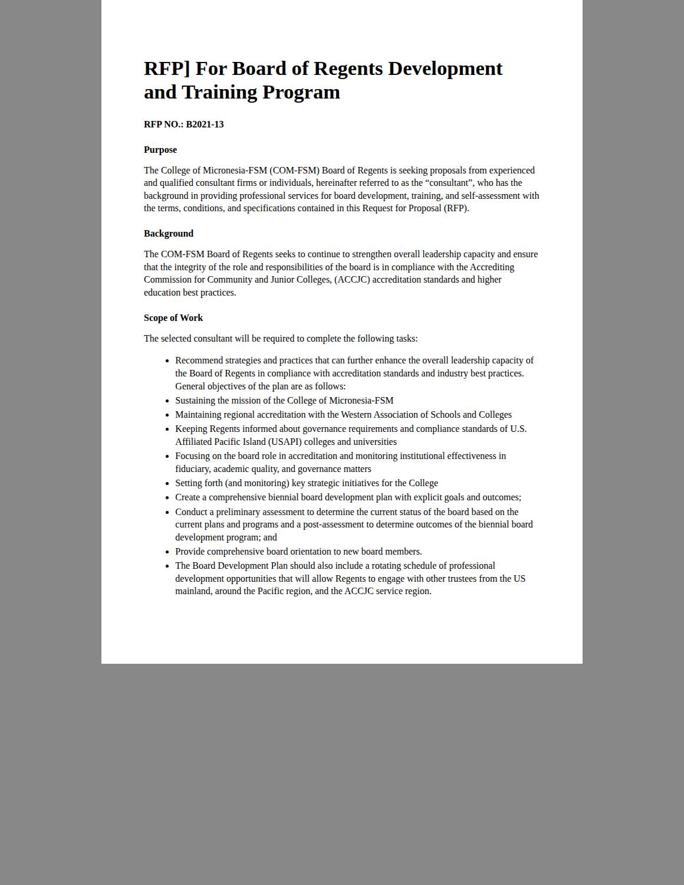RFP] For Board of Regents Development and Training Program
RFP NO.: B2021-13
Purpose
The College of Micronesia-FSM (COM-FSM) Board of Regents is seeking proposals from experienced and qualified consultant firms or individuals, hereinafter referred to as the “consultant”, who has the background in providing professional services for board development, training, and self-assessment with the terms, conditions, and specifications contained in this Request for Proposal (RFP).
Background
The COM-FSM Board of Regents seeks to continue to strengthen overall leadership capacity and ensure that the integrity of the role and responsibilities of the board is in compliance with the Accrediting Commission for Community and Junior Colleges, (ACCJC) accreditation standards and higher education best practices.
Scope of Work
The selected consultant will be required to complete the following tasks:
Recommend strategies and practices that can further enhance the overall leadership capacity of the Board of Regents in compliance with accreditation standards and industry best practices. General objectives of the plan are as follows:
Sustaining the mission of the College of Micronesia-FSM
Maintaining regional accreditation with the Western Association of Schools and Colleges
Keeping Regents informed about governance requirements and compliance standards of U.S. Affiliated Pacific Island (USAPI) colleges and universities
Focusing on the board role in accreditation and monitoring institutional effectiveness in fiduciary, academic quality, and governance matters
Setting forth (and monitoring) key strategic initiatives for the College
Create a comprehensive biennial board development plan with explicit goals and outcomes;
Conduct a preliminary assessment to determine the current status of the board based on the current plans and programs and a post-assessment to determine outcomes of the biennial board development program; and
Provide comprehensive board orientation to new board members.
The Board Development Plan should also include a rotating schedule of professional development opportunities that will allow Regents to engage with other trustees from the US mainland, around the Pacific region, and the ACCJC service region.